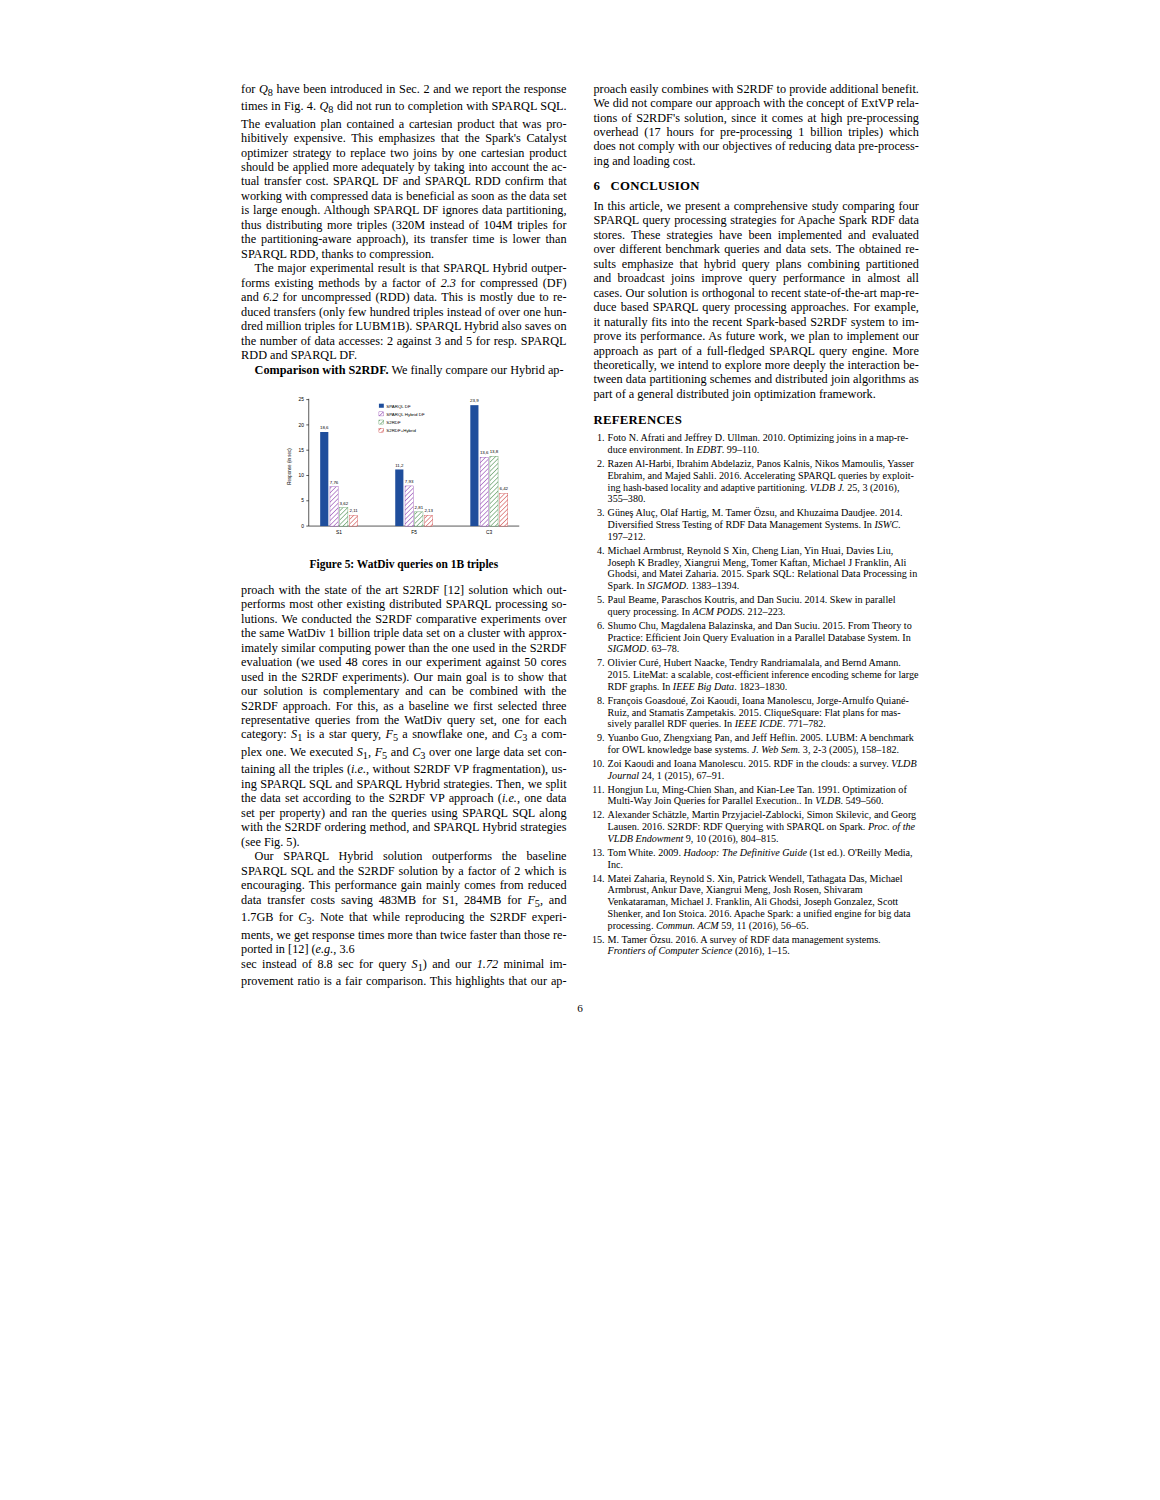for Q8 have been introduced in Sec. 2 and we report the response times in Fig. 4. Q8 did not run to completion with SPARQL SQL. The evaluation plan contained a cartesian product that was prohibitively expensive. This emphasizes that the Spark's Catalyst optimizer strategy to replace two joins by one cartesian product should be applied more adequately by taking into account the actual transfer cost. SPARQL DF and SPARQL RDD confirm that working with compressed data is beneficial as soon as the data set is large enough. Although SPARQL DF ignores data partitioning, thus distributing more triples (320M instead of 104M triples for the partitioning-aware approach), its transfer time is lower than SPARQL RDD, thanks to compression.
The major experimental result is that SPARQL Hybrid outperforms existing methods by a factor of 2.3 for compressed (DF) and 6.2 for uncompressed (RDD) data. This is mostly due to reduced transfers (only few hundred triples instead of over one hundred million triples for LUBM1B). SPARQL Hybrid also saves on the number of data accesses: 2 against 3 and 5 for resp. SPARQL RDD and SPARQL DF.
Comparison with S2RDF. We finally compare our Hybrid ap-
0 5 10 15 20 25 Response (in sec) SPARQL DF SPARQL Hybrid DF S2RDF S2RDF+Hybrid 18,6 7,76 3,62 2,11 S1 11,2 7,93 2,81 2,13 F5 23,9 13,6 13,8 6,42 C3
Figure 5: WatDiv queries on 1B triples
proach with the state of the art S2RDF [12] solution which outperforms most other existing distributed SPARQL processing solutions. We conducted the S2RDF comparative experiments over the same WatDiv 1 billion triple data set on a cluster with approximately similar computing power than the one used in the S2RDF evaluation (we used 48 cores in our experiment against 50 cores used in the S2RDF experiments). Our main goal is to show that our solution is complementary and can be combined with the S2RDF approach. For this, as a baseline we first selected three representative queries from the WatDiv query set, one for each category: S1 is a star query, F5 a snowflake one, and C3 a complex one. We executed S1, F5 and C3 over one large data set containing all the triples (i.e., without S2RDF VP fragmentation), using SPARQL SQL and SPARQL Hybrid strategies. Then, we split the data set according to the S2RDF VP approach (i.e., one data set per property) and ran the queries using SPARQL SQL along with the S2RDF ordering method, and SPARQL Hybrid strategies (see Fig. 5).
Our SPARQL Hybrid solution outperforms the baseline SPARQL SQL and the S2RDF solution by a factor of 2 which is encouraging. This performance gain mainly comes from reduced data transfer costs saving 483MB for S1, 284MB for F5, and 1.7GB for C3. Note that while reproducing the S2RDF experiments, we get response times more than twice faster than those reported in [12] (e.g., 3.6
sec instead of 8.8 sec for query S1) and our 1.72 minimal improvement ratio is a fair comparison. This highlights that our approach easily combines with S2RDF to provide additional benefit. We did not compare our approach with the concept of ExtVP relations of S2RDF's solution, since it comes at high pre-processing overhead (17 hours for pre-processing 1 billion triples) which does not comply with our objectives of reducing data pre-processing and loading cost.
6 CONCLUSION
In this article, we present a comprehensive study comparing four SPARQL query processing strategies for Apache Spark RDF data stores. These strategies have been implemented and evaluated over different benchmark queries and data sets. The obtained results emphasize that hybrid query plans combining partitioned and broadcast joins improve query performance in almost all cases. Our solution is orthogonal to recent state-of-the-art map-reduce based SPARQL query processing approaches. For example, it naturally fits into the recent Spark-based S2RDF system to improve its performance. As future work, we plan to implement our approach as part of a full-fledged SPARQL query engine. More theoretically, we intend to explore more deeply the interaction between data partitioning schemes and distributed join algorithms as part of a general distributed join optimization framework.
REFERENCES
Foto N. Afrati and Jeffrey D. Ullman. 2010. Optimizing joins in a map-reduce environment. In EDBT. 99–110.
Razen Al-Harbi, Ibrahim Abdelaziz, Panos Kalnis, Nikos Mamoulis, Yasser Ebrahim, and Majed Sahli. 2016. Accelerating SPARQL queries by exploiting hash-based locality and adaptive partitioning. VLDB J. 25, 3 (2016), 355–380.
Güneş Aluç, Olaf Hartig, M. Tamer Özsu, and Khuzaima Daudjee. 2014. Diversified Stress Testing of RDF Data Management Systems. In ISWC. 197–212.
Michael Armbrust, Reynold S Xin, Cheng Lian, Yin Huai, Davies Liu, Joseph K Bradley, Xiangrui Meng, Tomer Kaftan, Michael J Franklin, Ali Ghodsi, and Matei Zaharia. 2015. Spark SQL: Relational Data Processing in Spark. In SIGMOD. 1383–1394.
Paul Beame, Paraschos Koutris, and Dan Suciu. 2014. Skew in parallel query processing. In ACM PODS. 212–223.
Shumo Chu, Magdalena Balazinska, and Dan Suciu. 2015. From Theory to Practice: Efficient Join Query Evaluation in a Parallel Database System. In SIGMOD. 63–78.
Olivier Curé, Hubert Naacke, Tendry Randriamalala, and Bernd Amann. 2015. LiteMat: a scalable, cost-efficient inference encoding scheme for large RDF graphs. In IEEE Big Data. 1823–1830.
François Goasdoué, Zoi Kaoudi, Ioana Manolescu, Jorge-Arnulfo Quiané-Ruiz, and Stamatis Zampetakis. 2015. CliqueSquare: Flat plans for massively parallel RDF queries. In IEEE ICDE. 771–782.
Yuanbo Guo, Zhengxiang Pan, and Jeff Heflin. 2005. LUBM: A benchmark for OWL knowledge base systems. J. Web Sem. 3, 2-3 (2005), 158–182.
Zoi Kaoudi and Ioana Manolescu. 2015. RDF in the clouds: a survey. VLDB Journal 24, 1 (2015), 67–91.
Hongjun Lu, Ming-Chien Shan, and Kian-Lee Tan. 1991. Optimization of Multi-Way Join Queries for Parallel Execution.. In VLDB. 549–560.
Alexander Schätzle, Martin Przyjaciel-Zablocki, Simon Skilevic, and Georg Lausen. 2016. S2RDF: RDF Querying with SPARQL on Spark. Proc. of the VLDB Endowment 9, 10 (2016), 804–815.
Tom White. 2009. Hadoop: The Definitive Guide (1st ed.). O'Reilly Media, Inc.
Matei Zaharia, Reynold S. Xin, Patrick Wendell, Tathagata Das, Michael Armbrust, Ankur Dave, Xiangrui Meng, Josh Rosen, Shivaram Venkataraman, Michael J. Franklin, Ali Ghodsi, Joseph Gonzalez, Scott Shenker, and Ion Stoica. 2016. Apache Spark: a unified engine for big data processing. Commun. ACM 59, 11 (2016), 56–65.
M. Tamer Özsu. 2016. A survey of RDF data management systems. Frontiers of Computer Science (2016), 1–15.
6